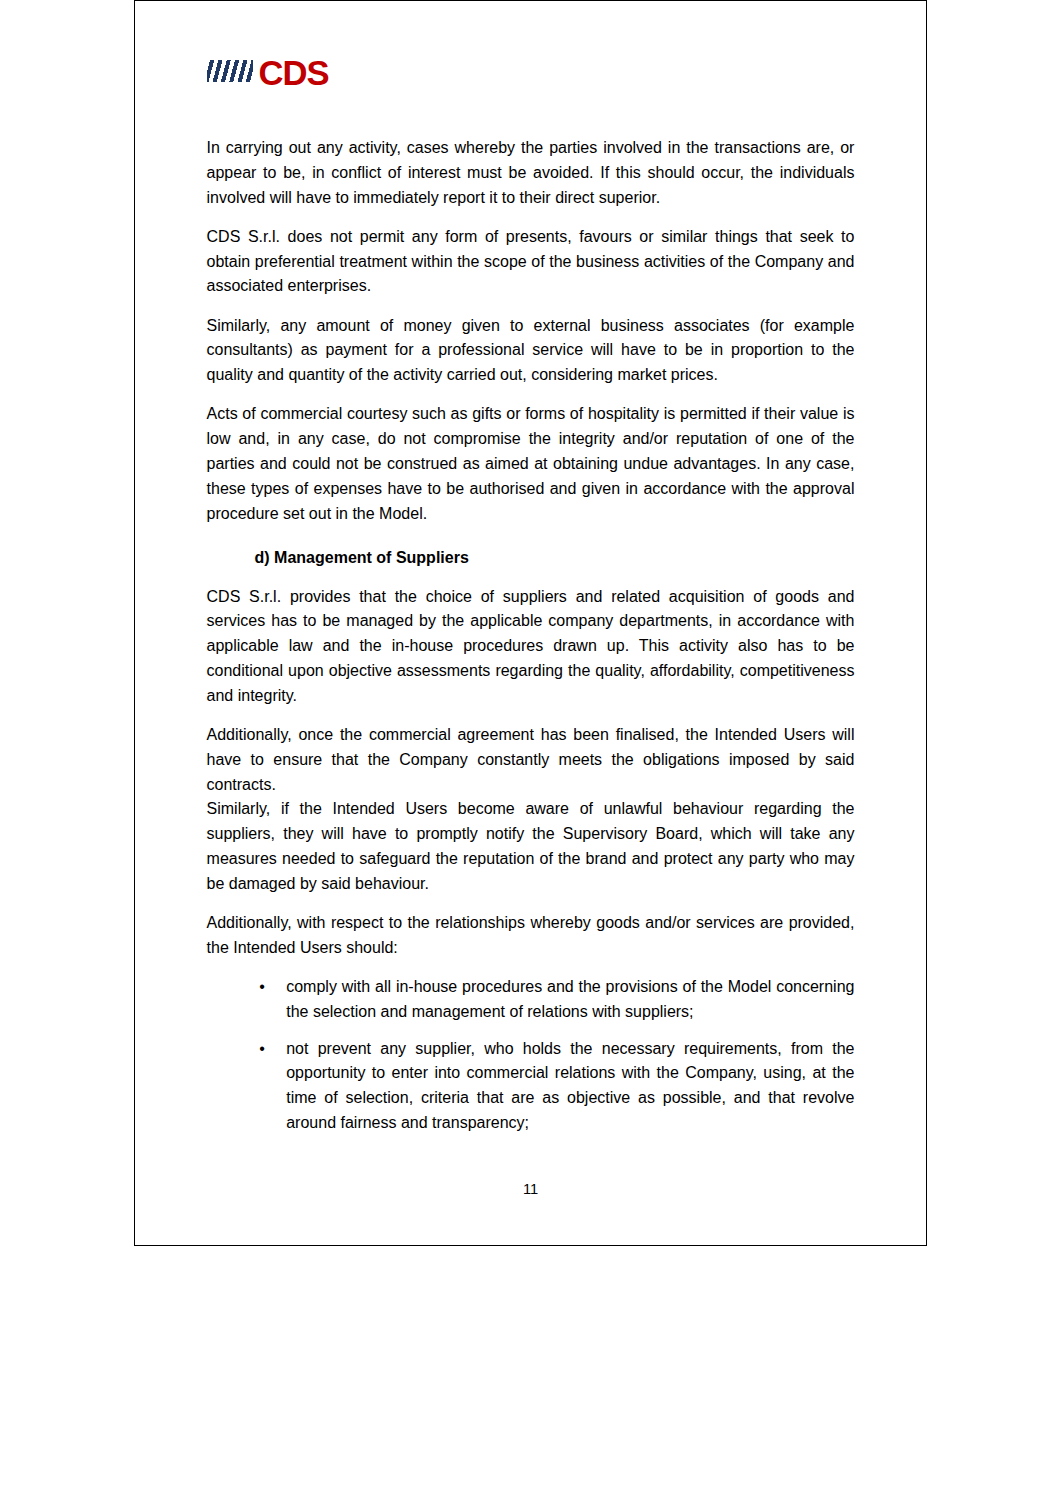CDS
In carrying out any activity, cases whereby the parties involved in the transactions are, or appear to be, in conflict of interest must be avoided. If this should occur, the individuals involved will have to immediately report it to their direct superior.
CDS S.r.l. does not permit any form of presents, favours or similar things that seek to obtain preferential treatment within the scope of the business activities of the Company and associated enterprises.
Similarly, any amount of money given to external business associates (for example consultants) as payment for a professional service will have to be in proportion to the quality and quantity of the activity carried out, considering market prices.
Acts of commercial courtesy such as gifts or forms of hospitality is permitted if their value is low and, in any case, do not compromise the integrity and/or reputation of one of the parties and could not be construed as aimed at obtaining undue advantages. In any case, these types of expenses have to be authorised and given in accordance with the approval procedure set out in the Model.
d) Management of Suppliers
CDS S.r.l. provides that the choice of suppliers and related acquisition of goods and services has to be managed by the applicable company departments, in accordance with applicable law and the in-house procedures drawn up. This activity also has to be conditional upon objective assessments regarding the quality, affordability, competitiveness and integrity.
Additionally, once the commercial agreement has been finalised, the Intended Users will have to ensure that the Company constantly meets the obligations imposed by said contracts.
Similarly, if the Intended Users become aware of unlawful behaviour regarding the suppliers, they will have to promptly notify the Supervisory Board, which will take any measures needed to safeguard the reputation of the brand and protect any party who may be damaged by said behaviour.
Additionally, with respect to the relationships whereby goods and/or services are provided, the Intended Users should:
comply with all in-house procedures and the provisions of the Model concerning the selection and management of relations with suppliers;
not prevent any supplier, who holds the necessary requirements, from the opportunity to enter into commercial relations with the Company, using, at the time of selection, criteria that are as objective as possible, and that revolve around fairness and transparency;
11